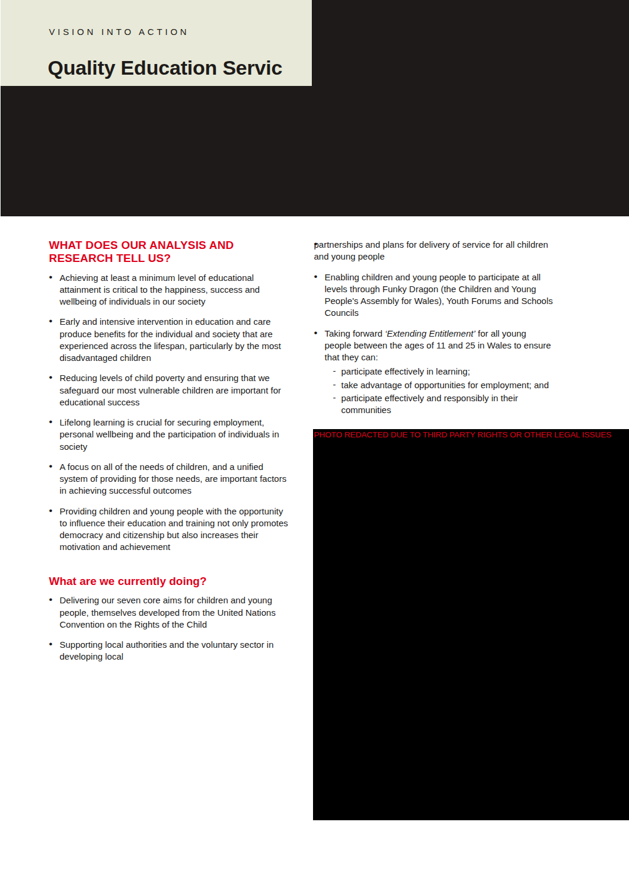VISION INTO ACTION
Quality Education Servic
WHAT DOES OUR ANALYSIS AND RESEARCH TELL US?
Achieving at least a minimum level of educational attainment is critical to the happiness, success and wellbeing of individuals in our society
Early and intensive intervention in education and care produce benefits for the individual and society that are experienced across the lifespan, particularly by the most disadvantaged children
Reducing levels of child poverty and ensuring that we safeguard our most vulnerable children are important for educational success
Lifelong learning is crucial for securing employment, personal wellbeing and the participation of individuals in society
A focus on all of the needs of children, and a unified system of providing for those needs, are important factors in achieving successful outcomes
Providing children and young people with the opportunity to influence their education and training not only promotes democracy and citizenship but also increases their motivation and achievement
What are we currently doing?
Delivering our seven core aims for children and young people, themselves developed from the United Nations Convention on the Rights of the Child
Supporting local authorities and the voluntary sector in developing local
partnerships and plans for delivery of service for all children and young people
Enabling children and young people to participate at all levels through Funky Dragon (the Children and Young People's Assembly for Wales), Youth Forums and Schools Councils
Taking forward ‘Extending Entitlement’ for all young people between the ages of 11 and 25 in Wales to ensure that they can:
participate effectively in learning;
take advantage of opportunities for employment; and
participate effectively and responsibly in their communities
PHOTO REDACTED DUE TO THIRD PARTY RIGHTS OR OTHER LEGAL ISSUES